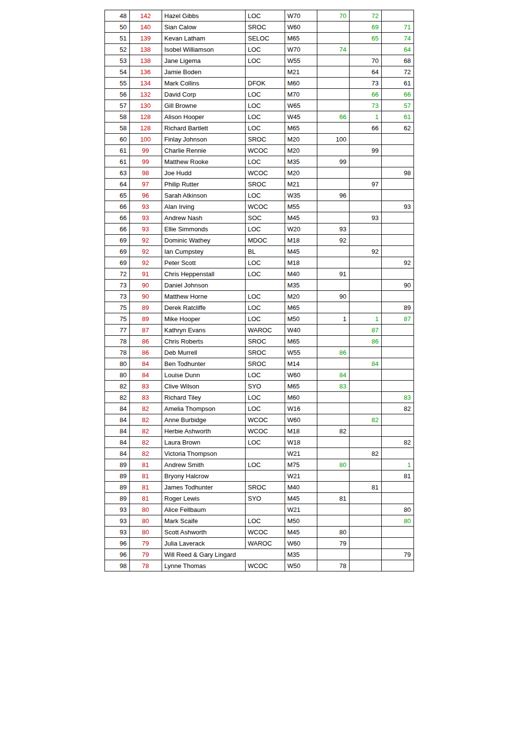| 48 | 142 | Hazel Gibbs | LOC | W70 | 70 | 72 | |
| 50 | 140 | Sian Calow | SROC | W60 | | 69 | 71 |
| 51 | 139 | Kevan Latham | SELOC | M65 | | 65 | 74 |
| 52 | 138 | Isobel Williamson | LOC | W70 | 74 | | 64 |
| 53 | 138 | Jane Ligema | LOC | W55 | | 70 | 68 |
| 54 | 136 | Jamie Boden | | M21 | | 64 | 72 |
| 55 | 134 | Mark Collins | DFOK | M60 | | 73 | 61 |
| 56 | 132 | David Corp | LOC | M70 | | 66 | 66 |
| 57 | 130 | Gill Browne | LOC | W65 | | 73 | 57 |
| 58 | 128 | Alison Hooper | LOC | W45 | 66 | 1 | 61 |
| 58 | 128 | Richard Bartlett | LOC | M65 | | 66 | 62 |
| 60 | 100 | Finlay Johnson | SROC | M20 | 100 | | |
| 61 | 99 | Charlie Rennie | WCOC | M20 | | 99 | |
| 61 | 99 | Matthew Rooke | LOC | M35 | 99 | | |
| 63 | 98 | Joe Hudd | WCOC | M20 | | | 98 |
| 64 | 97 | Philip Rutter | SROC | M21 | | 97 | |
| 65 | 96 | Sarah Atkinson | LOC | W35 | 96 | | |
| 66 | 93 | Alan Irving | WCOC | M55 | | | 93 |
| 66 | 93 | Andrew Nash | SOC | M45 | | 93 | |
| 66 | 93 | Ellie Simmonds | LOC | W20 | 93 | | |
| 69 | 92 | Dominic Wathey | MDOC | M18 | 92 | | |
| 69 | 92 | Ian Cumpstey | BL | M45 | | 92 | |
| 69 | 92 | Peter Scott | LOC | M18 | | | 92 |
| 72 | 91 | Chris Heppenstall | LOC | M40 | 91 | | |
| 73 | 90 | Daniel Johnson | | M35 | | | 90 |
| 73 | 90 | Matthew Horne | LOC | M20 | 90 | | |
| 75 | 89 | Derek Ratcliffe | LOC | M65 | | | 89 |
| 75 | 89 | Mike Hooper | LOC | M50 | 1 | 1 | 87 |
| 77 | 87 | Kathryn Evans | WAROC | W40 | | 87 | |
| 78 | 86 | Chris Roberts | SROC | M65 | | 86 | |
| 78 | 86 | Deb Murrell | SROC | W55 | 86 | | |
| 80 | 84 | Ben Todhunter | SROC | M14 | | 84 | |
| 80 | 84 | Louise Dunn | LOC | W60 | 84 | | |
| 82 | 83 | Clive Wilson | SYO | M65 | 83 | | |
| 82 | 83 | Richard Tiley | LOC | M60 | | | 83 |
| 84 | 82 | Amelia Thompson | LOC | W16 | | | 82 |
| 84 | 82 | Anne Burbidge | WCOC | W60 | | 82 | |
| 84 | 82 | Herbie Ashworth | WCOC | M18 | 82 | | |
| 84 | 82 | Laura Brown | LOC | W18 | | | 82 |
| 84 | 82 | Victoria Thompson | | W21 | | 82 | |
| 89 | 81 | Andrew Smith | LOC | M75 | 80 | | 1 |
| 89 | 81 | Bryony Halcrow | | W21 | | | 81 |
| 89 | 81 | James Todhunter | SROC | M40 | | 81 | |
| 89 | 81 | Roger Lewis | SYO | M45 | 81 | | |
| 93 | 80 | Alice Fellbaum | | W21 | | | 80 |
| 93 | 80 | Mark Scaife | LOC | M50 | | | 80 |
| 93 | 80 | Scott Ashworth | WCOC | M45 | 80 | | |
| 96 | 79 | Julia Laverack | WAROC | W60 | 79 | | |
| 96 | 79 | Will Reed & Gary Lingard | M35 | | | 79 |
| 98 | 78 | Lynne Thomas | WCOC | W50 | 78 | | |